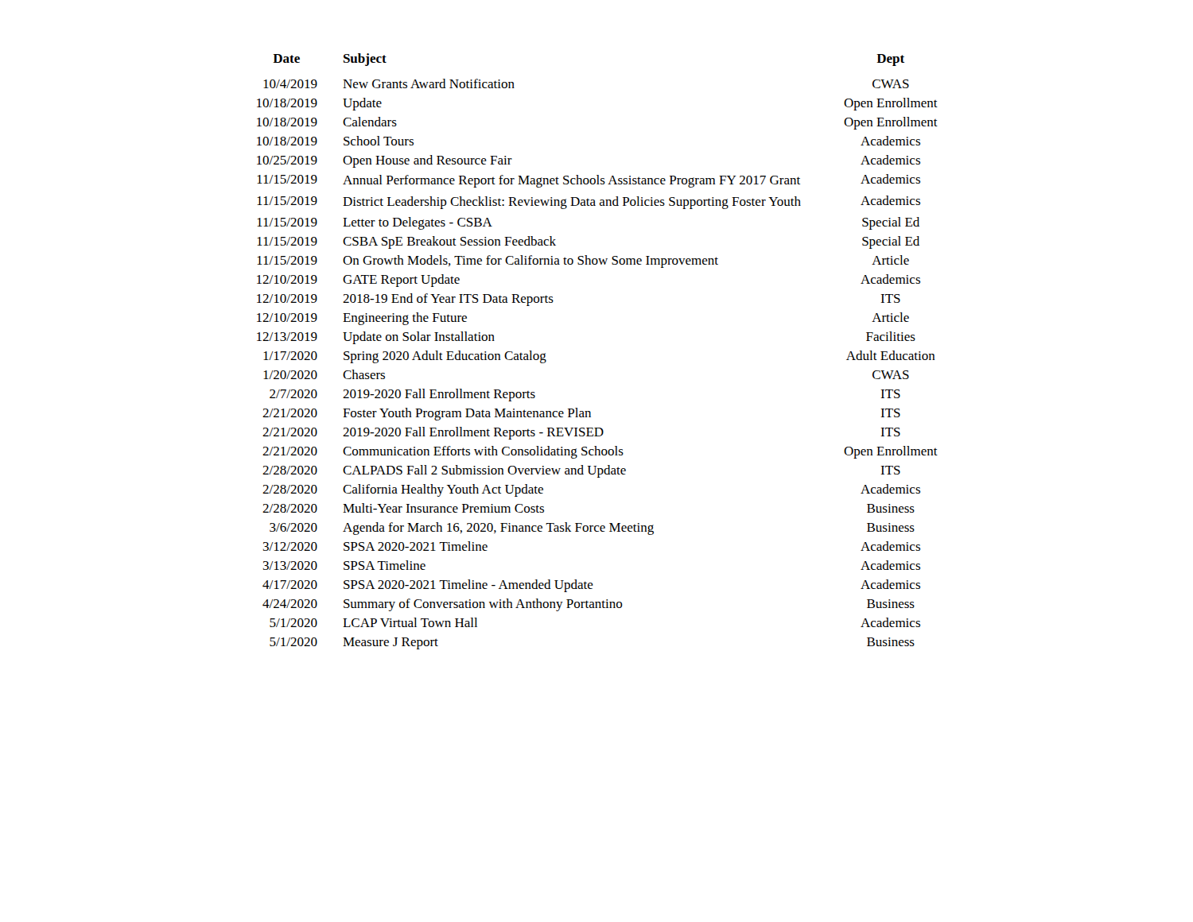| Date | Subject | Dept |
| --- | --- | --- |
| 10/4/2019 | New Grants Award Notification | CWAS |
| 10/18/2019 | Update | Open Enrollment |
| 10/18/2019 | Calendars | Open Enrollment |
| 10/18/2019 | School Tours | Academics |
| 10/25/2019 | Open House and Resource Fair | Academics |
| 11/15/2019 | Annual Performance Report for Magnet Schools Assistance Program FY 2017 Grant | Academics |
| 11/15/2019 | District Leadership Checklist: Reviewing Data and Policies Supporting Foster Youth | Academics |
| 11/15/2019 | Letter to Delegates - CSBA | Special Ed |
| 11/15/2019 | CSBA SpE Breakout Session Feedback | Special Ed |
| 11/15/2019 | On Growth Models, Time for California to Show Some Improvement | Article |
| 12/10/2019 | GATE Report Update | Academics |
| 12/10/2019 | 2018-19 End of Year ITS Data Reports | ITS |
| 12/10/2019 | Engineering the Future | Article |
| 12/13/2019 | Update on Solar Installation | Facilities |
| 1/17/2020 | Spring 2020 Adult Education Catalog | Adult Education |
| 1/20/2020 | Chasers | CWAS |
| 2/7/2020 | 2019-2020 Fall Enrollment Reports | ITS |
| 2/21/2020 | Foster Youth Program Data Maintenance Plan | ITS |
| 2/21/2020 | 2019-2020 Fall Enrollment Reports - REVISED | ITS |
| 2/21/2020 | Communication Efforts with Consolidating Schools | Open Enrollment |
| 2/28/2020 | CALPADS Fall 2 Submission Overview and Update | ITS |
| 2/28/2020 | California Healthy Youth Act Update | Academics |
| 2/28/2020 | Multi-Year Insurance Premium Costs | Business |
| 3/6/2020 | Agenda for March 16, 2020, Finance Task Force Meeting | Business |
| 3/12/2020 | SPSA 2020-2021 Timeline | Academics |
| 3/13/2020 | SPSA Timeline | Academics |
| 4/17/2020 | SPSA 2020-2021 Timeline - Amended Update | Academics |
| 4/24/2020 | Summary of Conversation with Anthony Portantino | Business |
| 5/1/2020 | LCAP Virtual Town Hall | Academics |
| 5/1/2020 | Measure J Report | Business |